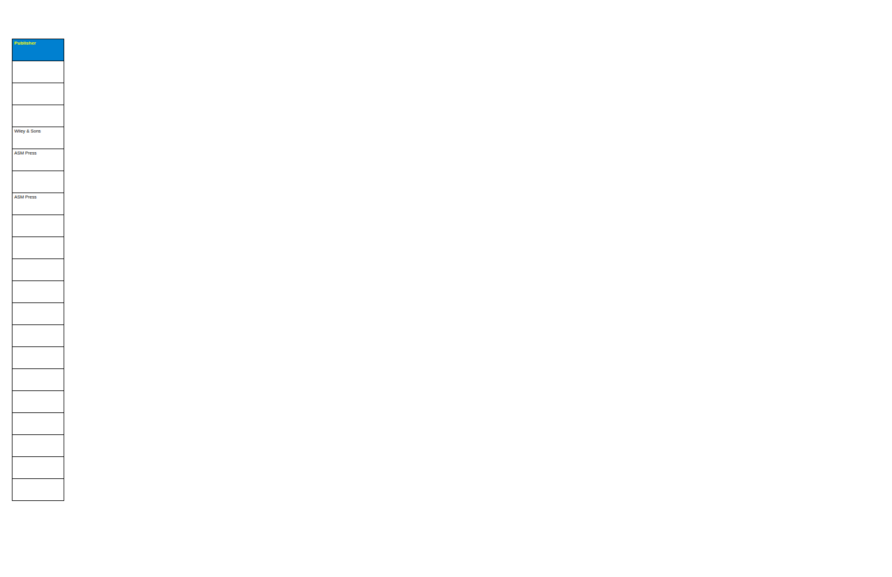| Publisher |
| --- |
| Wiley & Sons |
| ASM Press |
| ASM Press |